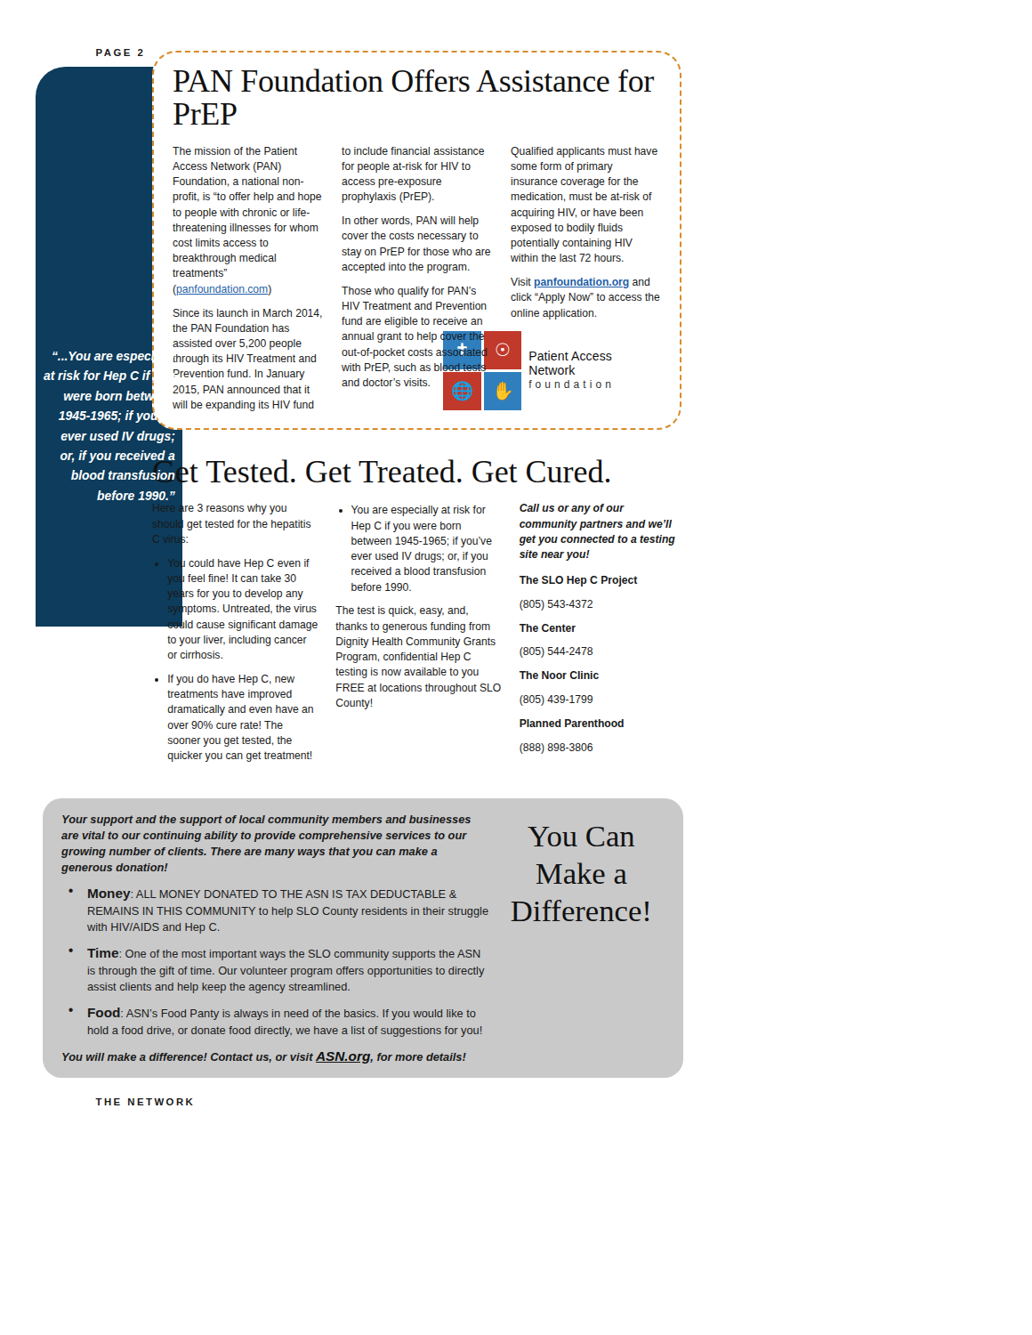Page 2
PAN Foundation Offers Assistance for PrEP
The mission of the Patient Access Network (PAN) Foundation, a national non-profit, is “to offer help and hope to people with chronic or life-threatening illnesses for whom cost limits access to breakthrough medical treatments” (panfoundation.com)
Since its launch in March 2014, the PAN Foundation has assisted over 5,200 people through its HIV Treatment and Prevention fund. In January 2015, PAN announced that it will be expanding its HIV fund to include financial assistance for people at-risk for HIV to access pre-exposure prophylaxis (PrEP).
In other words, PAN will help cover the costs necessary to stay on PrEP for those who are accepted into the program.
Those who qualify for PAN’s HIV Treatment and Prevention fund are eligible to receive an annual grant to help cover the out-of-pocket costs associated with PrEP, such as blood tests and doctor’s visits.
Qualified applicants must have some form of primary insurance coverage for the medication, must be at-risk of acquiring HIV, or have been exposed to bodily fluids potentially containing HIV within the last 72 hours.
Visit panfoundation.org and click “Apply Now” to access the online application.
✝
☉
🌐
✋
Patient Access Network
foundation
“...You are especially at risk for Hep C if you were born between 1945-1965; if you’ve ever used IV drugs; or, if you received a blood transfusion before 1990.”
Get Tested. Get Treated. Get Cured.
Here are 3 reasons why you should get tested for the hepatitis C virus:
You could have Hep C even if you feel fine! It can take 30 years for you to develop any symptoms. Untreated, the virus could cause significant damage to your liver, including cancer or cirrhosis.
If you do have Hep C, new treatments have improved dramatically and even have an over 90% cure rate! The sooner you get tested, the quicker you can get treatment!
You are especially at risk for Hep C if you were born between 1945-1965; if you’ve ever used IV drugs; or, if you received a blood transfusion before 1990.
The test is quick, easy, and, thanks to generous funding from Dignity Health Community Grants Program, confidential Hep C testing is now available to you FREE at locations throughout SLO County!
Call us or any of our community partners and we’ll get you connected to a testing site near you!
The SLO Hep C Project
(805) 543-4372
The Center
(805) 544-2478
The Noor Clinic
(805) 439-1799
Planned Parenthood
(888) 898-3806
Your support and the support of local community members and businesses are vital to our continuing ability to provide comprehensive services to our growing number of clients. There are many ways that you can make a generous donation!
Money: ALL MONEY DONATED TO THE ASN IS TAX DEDUCTABLE & REMAINS IN THIS COMMUNITY to help SLO County residents in their struggle with HIV/AIDS and Hep C.
Time: One of the most important ways the SLO community supports the ASN is through the gift of time. Our volunteer program offers opportunities to directly assist clients and help keep the agency streamlined.
Food: ASN’s Food Panty is always in need of the basics. If you would like to hold a food drive, or donate food directly, we have a list of suggestions for you!
You will make a difference! Contact us, or visit ASN.org, for more details!
You Can
Make a
Difference!
The Network